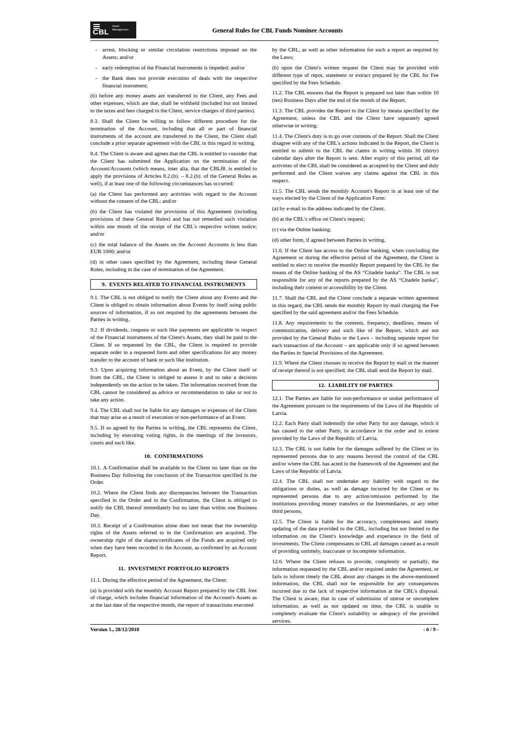CBL
Asset
Management
General Rules for CBL Funds Nominee Accounts
-
arrest, blocking or similar circulation restrictions imposed on the Assets; and/or
-
early redemption of the Financial instruments is impeded; and/or
-
the Bank does not provide execution of deals with the respective financial instrument;
(h) before any money assets are transferred to the Client, any Fees and other expenses, which are due, shall be withheld (included but not limited to the taxes and fees charged to the Client, service charges of third parties).
8.3. Shall the Client be willing to follow different procedure for the termination of the Account, including that all or part of financial instruments of the account are transferred to the Client, the Client shall conclude a prior separate agreement with the CBL in this regard in writing.
8.4. The Client is aware and agrees that the CBL is entitled to consider that the Client has submitted the Application on the termination of the Account/Accounts (which means, inter alia, that the CBLf8. is entitled to apply the provisions of Articles 8.2.(b). – 8.2.(h). of the General Rules as well), if at least one of the following circumstances has occurred:
(a) the Client has performed any activities with regard to the Account without the consent of the CBL; and/or
(b) the Client has violated the provisions of this Agreement (including provisions of these General Rules) and has not remedied such violation within one month of the receipt of the CBL's respective written notice; and/or
(c) the total balance of the Assets on the Account Accounts is less than EUR 1000; and/or
(d) in other cases specified by the Agreement, including these General Rules, including in the case of termination of the Agreement.
9. EVENTS RELATED TO FINANCIAL INSTRUMENTS
9.1. The CBL is not obliged to notify the Client about any Events and the Client is obliged to obtain information about Events by itself using public sources of information, if so not required by the agreements between the Parties in writing.
9.2. If dividends, coupons or such like payments are applicable in respect of the Financial instruments of the Client's Assets, they shall be paid to the Client. If so requested by the CBL, the Client is required to provide separate order in a requested form and other specifications for any money transfer to the account of bank or such like institution.
9.3. Upon acquiring information about an Event, by the Client itself or from the CBL, the Client is obliged to assess it and to take a decision independently on the action to be taken. The information received from the CBL cannot be considered as advice or recommendation to take or not to take any action.
9.4. The CBL shall not be liable for any damages or expenses of the Client that may arise as a result of execution or non-performance of an Event.
9.5. If so agreed by the Parties in writing, the CBL represents the Client, including by executing voting rights, in the meetings of the investors, courts and such like.
10. CONFIRMATIONS
10.1. A Confirmation shall be available to the Client no later than on the Business Day following the conclusion of the Transaction specified in the Order.
10.2. Where the Client finds any discrepancies between the Transaction specified in the Order and in the Confirmation, the Client is obliged to notify the CBL thereof immediately but no later than within one Business Day.
10.3. Receipt of a Confirmation alone does not mean that the ownership rights of the Assets referred to in the Confirmation are acquired. The ownership right of the shares/certificates of the Funds are acquired only when they have been recorded in the Account, as confirmed by an Account Report.
11. INVESTMENT PORTFOLIO REPORTS
11.1. During the effective period of the Agreement, the Client:
(a) is provided with the monthly Account Report prepared by the CBL free of charge, which includes financial information of the Account's Assets as at the last date of the respective month, the report of transactions executed
by the CBL, as well as other information for such a report as required by the Laws;
(b) upon the Client's written request the Client may be provided with different type of repot, statement or extract prepared by the CBL for Fee specified by the Fees Schedule.
11.2. The CBL ensures that the Report is prepared not later than within 10 (ten) Business Days after the end of the month of the Report.
11.3. The CBL provides the Report to the Client by means specified by the Agreement, unless the CBL and the Client have separately agreed otherwise in writing.
11.4. The Client's duty is to go over contents of the Report. Shall the Client disagree with any of the CBL's actions indicated in the Report, the Client is entitled to submit to the CBL the claims in writing within 30 (thirty) calendar days after the Report is sent. After expiry of this period, all the activities of the CBL shall be considered as accepted by the Client and duly performed and the Client waives any claims against the CBL in this respect.
11.5. The CBL sends the monthly Account's Report in at least one of the ways elected by the Client of the Application Form:
(a) by e-mail to the address indicated by the Client;
(b) at the CBL's office on Client's request;
(c) via the Online banking;
(d) other form, if agreed between Parties in writing.
11.6. If the Client has access to the Online banking, when concluding the Agreement or during the effective period of the Agreement, the Client is entitled to elect to receive the monthly Report prepared by the CBL by the means of the Online banking of the AS “Citadele banka”. The CBL is not responsible for any of the reports prepared by the AS “Citadele banka”, including their content or accessibility by the Client.
11.7. Shall the CBL and the Client conclude a separate written agreement in this regard, the CBL sends the monthly Report by mail charging the Fee specified by the said agreement and/or the Fees Schedule.
11.8. Any requirements to the contents, frequency, deadlines, means of communication, delivery and such like of the Report, which are not provided by the General Rules or the Laws – including separate report for each transaction of the Account – are applicable only if so agreed between the Parties in Special Provisions of the Agreement.
11.9. Where the Client chooses to receive the Report by mail or the manner of receipt thereof is not specified, the CBL shall send the Report by mail.
12. LIABILITY OF PARTIES
12.1. The Parties are liable for non-performance or undue performance of the Agreement pursuant to the requirements of the Laws of the Republic of Latvia.
12.2. Each Party shall indemnify the other Party for any damage, which it has caused to the other Party, in accordance in the order and in extent provided by the Laws of the Republic of Latvia.
12.3. The CBL is not liable for the damages suffered by the Client or its represented persons due to any reasons beyond the control of the CBL and/or where the CBL has acted in the framework of the Agreement and the Laws of the Republic of Latvia.
12.4. The CBL shall not undertake any liability with regard to the obligations or duties, as well as damage incurred by the Client or its represented persons due to any action/omission performed by the institutions providing money transfers or the Intermediaries, or any other third persons.
12.5. The Client is liable for the accuracy, completeness and timely updating of the data provided to the CBL, including but not limited to the information on the Client's knowledge and experience in the field of investments. The Client compensates to CBL all damages caused as a result of providing untimely, inaccurate or incomplete information.
12.6. Where the Client refuses to provide, completely or partially, the information requested by the CBL and/or required under the Agreement, or fails to inform timely the CBL about any changes in the above-mentioned information, the CBL shall not be responsible for any consequences incurred due to the lack of respective information at the CBL's disposal. The Client is aware, that in case of submission of untrue or uncomplete information, as well as not updated on time, the CBL is unable to completely evaluate the Client's suitability or adequacy of the provided services.
Version 1., 28/12/2018
- 6 / 9 -